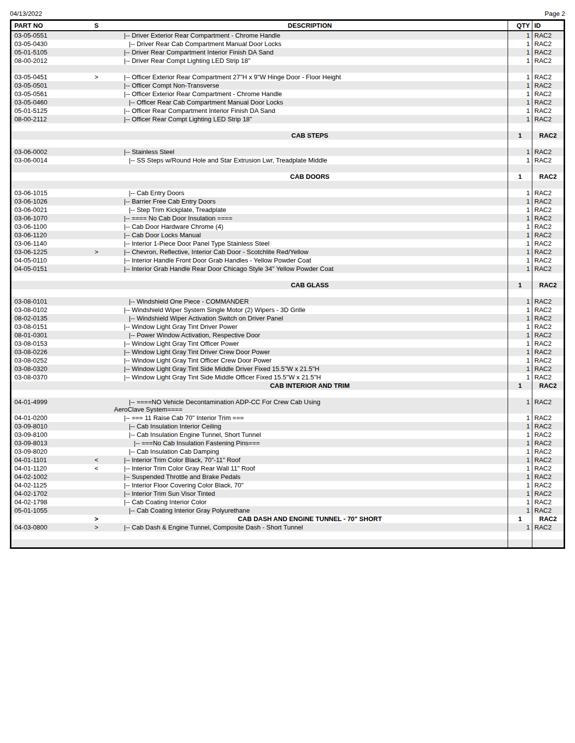04/13/2022 Page 2
| PART NO | S | DESCRIPTION | QTY | ID |
| --- | --- | --- | --- | --- |
| 03-05-0551 | | /-- Driver Exterior Rear Compartment - Chrome Handle | 1 | RAC2 |
| 03-05-0430 | | /-- Driver Rear Cab Compartment Manual Door Locks | 1 | RAC2 |
| 05-01-5105 | | /-- Driver Rear Compartment Interior Finish DA Sand | 1 | RAC2 |
| 08-00-2012 | | /-- Driver Rear Compt Lighting LED Strip 18" | 1 | RAC2 |
| 03-05-0451 | > | /-- Officer Exterior Rear Compartment 27"H x 9"W Hinge Door - Floor Height | 1 | RAC2 |
| 03-05-0501 | | /-- Officer Compt Non-Transverse | 1 | RAC2 |
| 03-05-0561 | | /-- Officer Exterior Rear Compartment - Chrome Handle | 1 | RAC2 |
| 03-05-0460 | | /-- Officer Rear Cab Compartment Manual Door Locks | 1 | RAC2 |
| 05-01-5125 | | /-- Officer Rear Compartment Interior Finish DA Sand | 1 | RAC2 |
| 08-00-2112 | | /-- Officer Rear Compt Lighting LED Strip 18" | 1 | RAC2 |
| | | CAB STEPS | 1 | RAC2 |
| 03-06-0002 | | /-- Stainless Steel | 1 | RAC2 |
| 03-06-0014 | | /-- SS Steps w/Round Hole and Star Extrusion Lwr, Treadplate Middle | 1 | RAC2 |
| | | CAB DOORS | 1 | RAC2 |
| 03-06-1015 | | /-- Cab Entry Doors | 1 | RAC2 |
| 03-06-1026 | | /-- Barrier Free Cab Entry Doors | 1 | RAC2 |
| 03-06-0021 | | /-- Step Trim Kickplate, Treadplate | 1 | RAC2 |
| 03-06-1070 | | /-- ==== No Cab Door Insulation ==== | 1 | RAC2 |
| 03-06-1100 | | /-- Cab Door Hardware Chrome (4) | 1 | RAC2 |
| 03-06-1120 | | /-- Cab Door Locks Manual | 1 | RAC2 |
| 03-06-1140 | | /-- Interior 1-Piece Door Panel Type Stainless Steel | 1 | RAC2 |
| 03-06-1225 | > | /-- Chevron, Reflective, Interior Cab Door - Scotchlite Red/Yellow | 1 | RAC2 |
| 04-05-0110 | | /-- Interior Handle Front Door Grab Handles - Yellow Powder Coat | 1 | RAC2 |
| 04-05-0151 | | /-- Interior Grab Handle Rear Door Chicago Style 34" Yellow Powder Coat | 1 | RAC2 |
| | | CAB GLASS | 1 | RAC2 |
| 03-08-0101 | | /-- Windshield One Piece - COMMANDER | 1 | RAC2 |
| 03-08-0102 | | /-- Windshield Wiper System Single Motor (2) Wipers - 3D Grille | 1 | RAC2 |
| 08-02-0135 | | /-- Windshield Wiper Activation Switch on Driver Panel | 1 | RAC2 |
| 03-08-0151 | | /-- Window Light Gray Tint Driver Power | 1 | RAC2 |
| 08-01-0301 | | /-- Power Window Activation, Respective Door | 1 | RAC2 |
| 03-08-0153 | | /-- Window Light Gray Tint Officer Power | 1 | RAC2 |
| 03-08-0226 | | /-- Window Light Gray Tint Driver Crew Door Power | 1 | RAC2 |
| 03-08-0252 | | /-- Window Light Gray Tint Officer Crew Door Power | 1 | RAC2 |
| 03-08-0320 | | /-- Window Light Gray Tint Side Middle Driver Fixed 15.5"W x 21.5"H | 1 | RAC2 |
| 03-08-0370 | | /-- Window Light Gray Tint Side Middle Officer Fixed 15.5"W x 21.5"H | 1 | RAC2 |
| | | CAB INTERIOR AND TRIM | 1 | RAC2 |
| 04-01-4999 | | /-- ====NO Vehicle Decontamination ADP-CC For Crew Cab Using AeroClave System==== | 1 | RAC2 |
| 04-01-0200 | | /-- === 11 Raise Cab 70" Interior Trim === | 1 | RAC2 |
| 03-09-8010 | | /-- Cab Insulation Interior Ceiling | 1 | RAC2 |
| 03-09-8100 | | /-- Cab Insulation Engine Tunnel, Short Tunnel | 1 | RAC2 |
| 03-09-8013 | | /-- ===No Cab Insulation Fastening Pins=== | 1 | RAC2 |
| 03-09-8020 | | /-- Cab Insulation Cab Damping | 1 | RAC2 |
| 04-01-1101 | < | /-- Interior Trim Color Black, 70"-11" Roof | 1 | RAC2 |
| 04-01-1120 | < | /-- Interior Trim Color Gray Rear Wall 11" Roof | 1 | RAC2 |
| 04-02-1002 | | /-- Suspended Throttle and Brake Pedals | 1 | RAC2 |
| 04-02-1125 | | /-- Interior Floor Covering Color Black, 70" | 1 | RAC2 |
| 04-02-1702 | | /-- Interior Trim Sun Visor Tinted | 1 | RAC2 |
| 04-02-1798 | | /-- Cab Coating Interior Color | 1 | RAC2 |
| 05-01-1055 | | /-- Cab Coating Interior Gray Polyurethane | 1 | RAC2 |
| | > | CAB DASH AND ENGINE TUNNEL - 70" SHORT | 1 | RAC2 |
| 04-03-0800 | > | /-- Cab Dash & Engine Tunnel, Composite Dash - Short Tunnel | 1 | RAC2 |